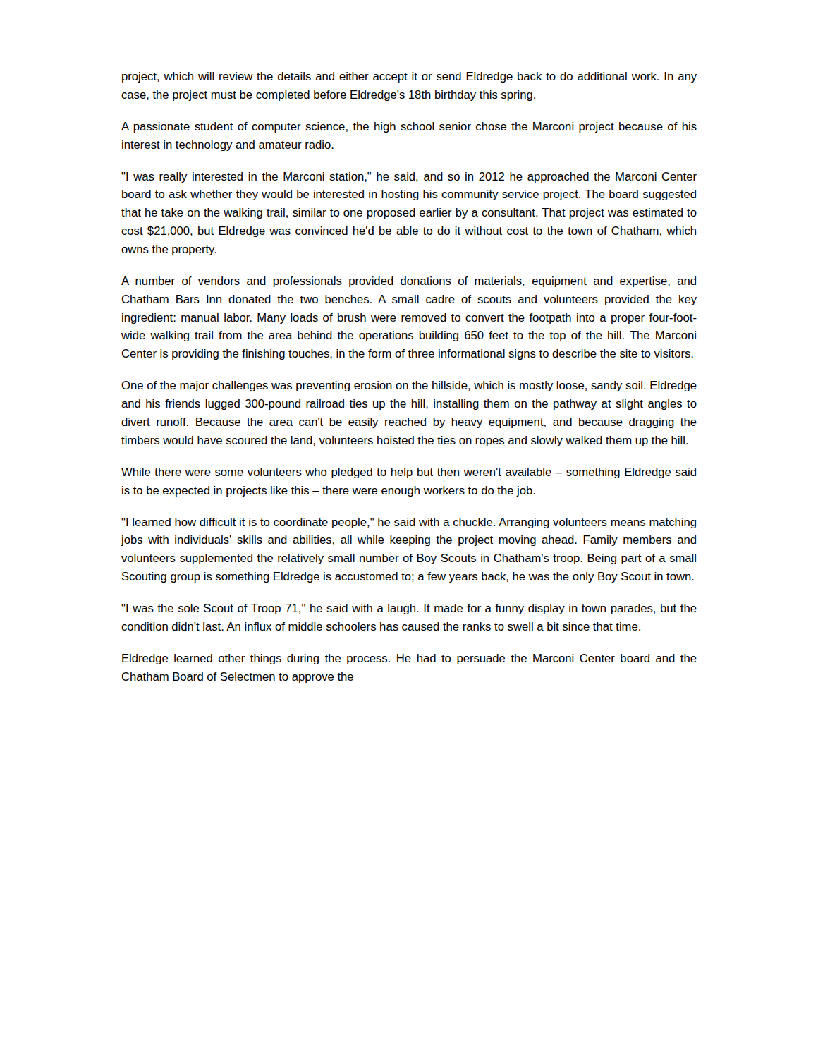project, which will review the details and either accept it or send Eldredge back to do additional work. In any case, the project must be completed before Eldredge's 18th birthday this spring.
A passionate student of computer science, the high school senior chose the Marconi project because of his interest in technology and amateur radio.
"I was really interested in the Marconi station," he said, and so in 2012 he approached the Marconi Center board to ask whether they would be interested in hosting his community service project. The board suggested that he take on the walking trail, similar to one proposed earlier by a consultant. That project was estimated to cost $21,000, but Eldredge was convinced he'd be able to do it without cost to the town of Chatham, which owns the property.
A number of vendors and professionals provided donations of materials, equipment and expertise, and Chatham Bars Inn donated the two benches. A small cadre of scouts and volunteers provided the key ingredient: manual labor. Many loads of brush were removed to convert the footpath into a proper four-foot-wide walking trail from the area behind the operations building 650 feet to the top of the hill. The Marconi Center is providing the finishing touches, in the form of three informational signs to describe the site to visitors.
One of the major challenges was preventing erosion on the hillside, which is mostly loose, sandy soil. Eldredge and his friends lugged 300-pound railroad ties up the hill, installing them on the pathway at slight angles to divert runoff. Because the area can't be easily reached by heavy equipment, and because dragging the timbers would have scoured the land, volunteers hoisted the ties on ropes and slowly walked them up the hill.
While there were some volunteers who pledged to help but then weren't available – something Eldredge said is to be expected in projects like this – there were enough workers to do the job.
"I learned how difficult it is to coordinate people," he said with a chuckle. Arranging volunteers means matching jobs with individuals' skills and abilities, all while keeping the project moving ahead. Family members and volunteers supplemented the relatively small number of Boy Scouts in Chatham's troop. Being part of a small Scouting group is something Eldredge is accustomed to; a few years back, he was the only Boy Scout in town.
"I was the sole Scout of Troop 71," he said with a laugh. It made for a funny display in town parades, but the condition didn't last. An influx of middle schoolers has caused the ranks to swell a bit since that time.
Eldredge learned other things during the process. He had to persuade the Marconi Center board and the Chatham Board of Selectmen to approve the